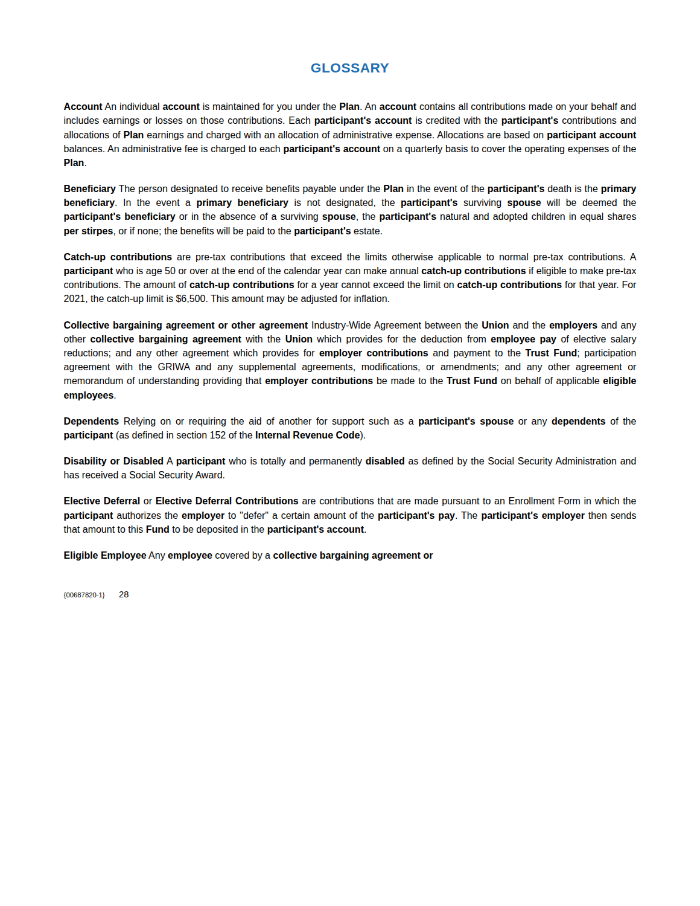GLOSSARY
Account An individual account is maintained for you under the Plan. An account contains all contributions made on your behalf and includes earnings or losses on those contributions. Each participant's account is credited with the participant's contributions and allocations of Plan earnings and charged with an allocation of administrative expense. Allocations are based on participant account balances. An administrative fee is charged to each participant's account on a quarterly basis to cover the operating expenses of the Plan.
Beneficiary The person designated to receive benefits payable under the Plan in the event of the participant's death is the primary beneficiary. In the event a primary beneficiary is not designated, the participant's surviving spouse will be deemed the participant's beneficiary or in the absence of a surviving spouse, the participant's natural and adopted children in equal shares per stirpes, or if none; the benefits will be paid to the participant's estate.
Catch-up contributions are pre-tax contributions that exceed the limits otherwise applicable to normal pre-tax contributions. A participant who is age 50 or over at the end of the calendar year can make annual catch-up contributions if eligible to make pre-tax contributions. The amount of catch-up contributions for a year cannot exceed the limit on catch-up contributions for that year. For 2021, the catch-up limit is $6,500. This amount may be adjusted for inflation.
Collective bargaining agreement or other agreement Industry-Wide Agreement between the Union and the employers and any other collective bargaining agreement with the Union which provides for the deduction from employee pay of elective salary reductions; and any other agreement which provides for employer contributions and payment to the Trust Fund; participation agreement with the GRIWA and any supplemental agreements, modifications, or amendments; and any other agreement or memorandum of understanding providing that employer contributions be made to the Trust Fund on behalf of applicable eligible employees.
Dependents Relying on or requiring the aid of another for support such as a participant's spouse or any dependents of the participant (as defined in section 152 of the Internal Revenue Code).
Disability or Disabled A participant who is totally and permanently disabled as defined by the Social Security Administration and has received a Social Security Award.
Elective Deferral or Elective Deferral Contributions are contributions that are made pursuant to an Enrollment Form in which the participant authorizes the employer to "defer" a certain amount of the participant's pay. The participant's employer then sends that amount to this Fund to be deposited in the participant's account.
Eligible Employee Any employee covered by a collective bargaining agreement or
{00687820-1}28